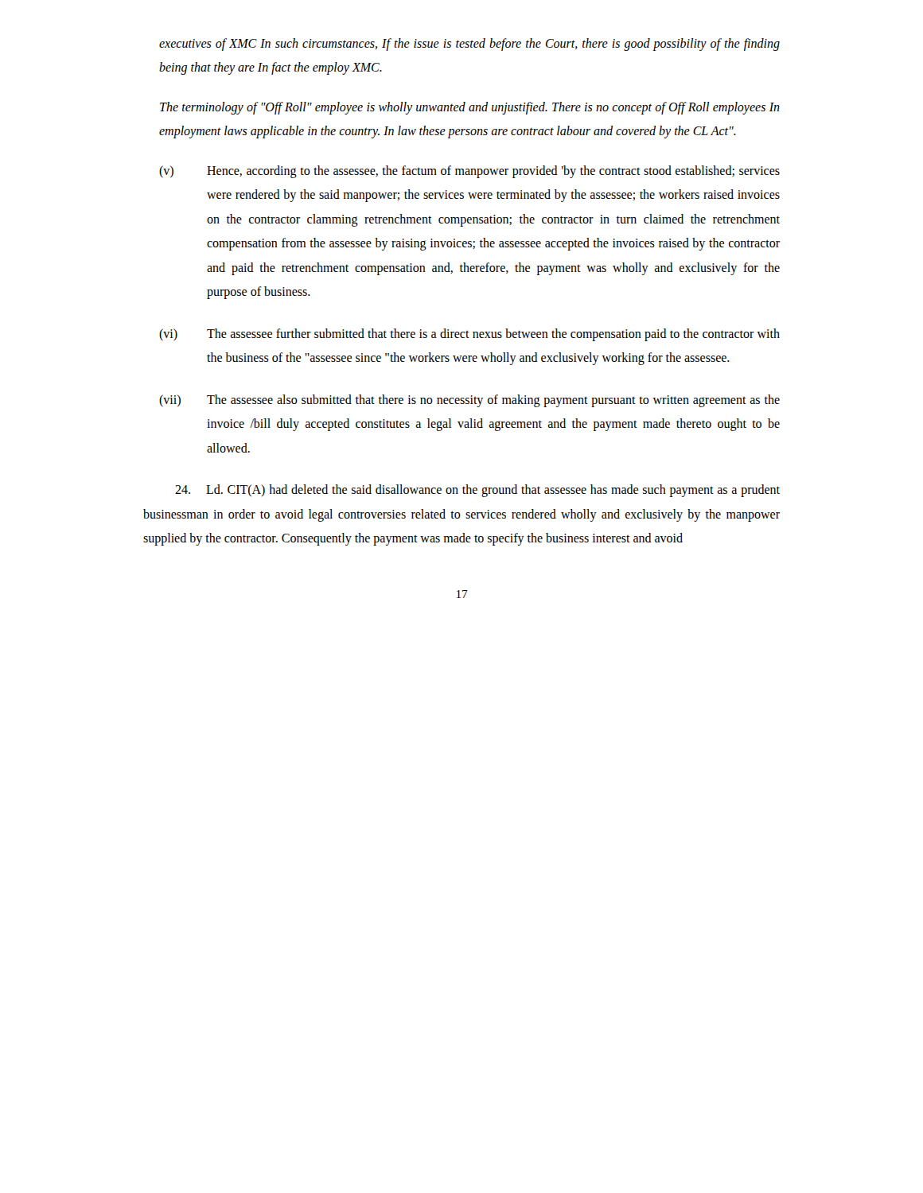executives of XMC In such circumstances, If the issue is tested before the Court, there is good possibility of the finding being that they are In fact the employ XMC.
The terminology of "Off Roll" employee is wholly unwanted and unjustified. There is no concept of Off Roll employees In employment laws applicable in the country. In law these persons are contract labour and covered by the CL Act".
(v)
Hence, according to the assessee, the factum of manpower provided 'by the contract stood established; services were rendered by the said manpower; the services were terminated by the assessee; the workers raised invoices on the contractor clamming retrenchment compensation; the contractor in turn claimed the retrenchment compensation from the assessee by raising invoices; the assessee accepted the invoices raised by the contractor and paid the retrenchment compensation and, therefore, the payment was wholly and exclusively for the purpose of business.
(vi)
The assessee further submitted that there is a direct nexus between the compensation paid to the contractor with the business of the "assessee since "the workers were wholly and exclusively working for the assessee.
(vii)
The assessee also submitted that there is no necessity of making payment pursuant to written agreement as the invoice /bill duly accepted constitutes a legal valid agreement and the payment made thereto ought to be allowed.
24. Ld. CIT(A) had deleted the said disallowance on the ground that assessee has made such payment as a prudent businessman in order to avoid legal controversies related to services rendered wholly and exclusively by the manpower supplied by the contractor. Consequently the payment was made to specify the business interest and avoid
17